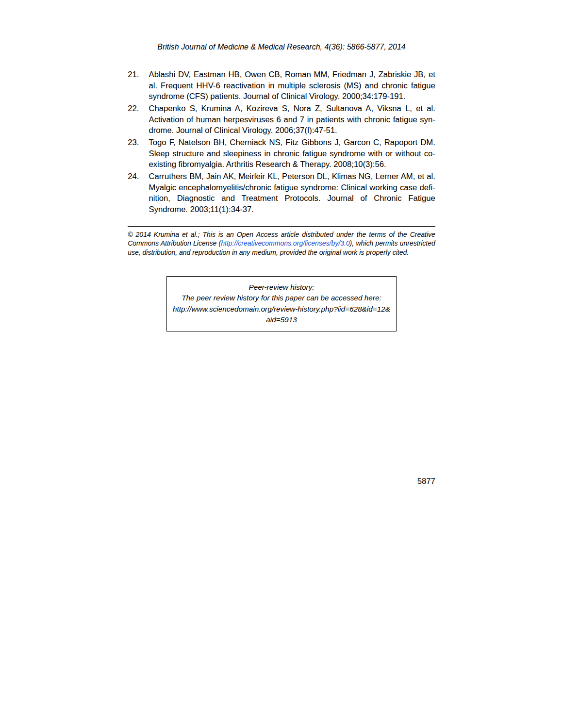British Journal of Medicine & Medical Research, 4(36): 5866-5877, 2014
21. Ablashi DV, Eastman HB, Owen CB, Roman MM, Friedman J, Zabriskie JB, et al. Frequent HHV-6 reactivation in multiple sclerosis (MS) and chronic fatigue syndrome (CFS) patients. Journal of Clinical Virology. 2000;34:179-191.
22. Chapenko S, Krumina A, Kozireva S, Nora Z, Sultanova A, Viksna L, et al. Activation of human herpesviruses 6 and 7 in patients with chronic fatigue syndrome. Journal of Clinical Virology. 2006;37(I):47-51.
23. Togo F, Natelson BH, Cherniack NS, Fitz Gibbons J, Garcon C, Rapoport DM. Sleep structure and sleepiness in chronic fatigue syndrome with or without coexisting fibromyalgia. Arthritis Research & Therapy. 2008;10(3):56.
24. Carruthers BM, Jain AK, Meirleir KL, Peterson DL, Klimas NG, Lerner AM, et al. Myalgic encephalomyelitis/chronic fatigue syndrome: Clinical working case definition, Diagnostic and Treatment Protocols. Journal of Chronic Fatigue Syndrome. 2003;11(1):34-37.
© 2014 Krumina et al.; This is an Open Access article distributed under the terms of the Creative Commons Attribution License (http://creativecommons.org/licenses/by/3.0), which permits unrestricted use, distribution, and reproduction in any medium, provided the original work is properly cited.
Peer-review history:
The peer review history for this paper can be accessed here:
http://www.sciencedomain.org/review-history.php?iid=628&id=12&aid=5913
5877